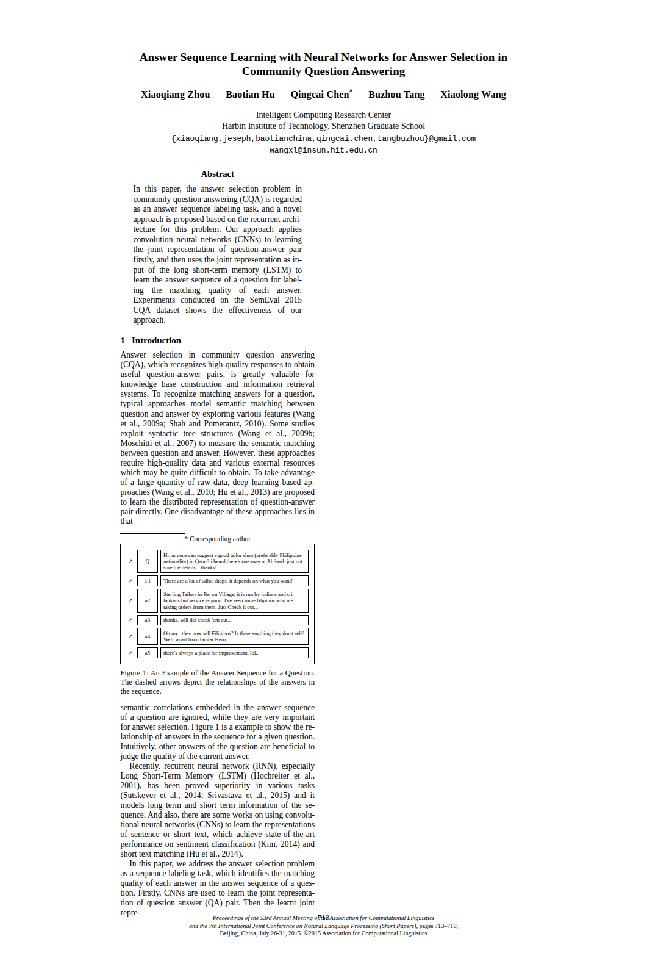Answer Sequence Learning with Neural Networks for Answer Selection in
Community Question Answering
Xiaoqiang Zhou Baotian Hu Qingcai Chen* Buzhou Tang Xiaolong Wang
Intelligent Computing Research Center
Harbin Institute of Technology, Shenzhen Graduate School
{xiaoqiang.jeseph,baotianchina,qingcai.chen,tangbuzhou}@gmail.com
wangxl@insun.hit.edu.cn
Abstract
In this paper, the answer selection problem in community question answering (CQA) is regarded as an answer sequence labeling task, and a novel approach is proposed based on the recurrent architecture for this problem. Our approach applies convolution neural networks (CNNs) to learning the joint representation of question-answer pair firstly, and then uses the joint representation as input of the long short-term memory (LSTM) to learn the answer sequence of a question for labeling the matching quality of each answer. Experiments conducted on the SemEval 2015 CQA dataset shows the effectiveness of our approach.
1 Introduction
Answer selection in community question answering (CQA), which recognizes high-quality responses to obtain useful question-answer pairs, is greatly valuable for knowledge base construction and information retrieval systems. To recognize matching answers for a question, typical approaches model semantic matching between question and answer by exploring various features (Wang et al., 2009a; Shah and Pomerantz, 2010). Some studies exploit syntactic tree structures (Wang et al., 2009b; Moschitti et al., 2007) to measure the semantic matching between question and answer. However, these approaches require high-quality data and various external resources which may be quite difficult to obtain. To take advantage of a large quantity of raw data, deep learning based approaches (Wang et al., 2010; Hu et al., 2013) are proposed to learn the distributed representation of question-answer pair directly. One disadvantage of these approaches lies in that
* Corresponding author
| ↗ | Q | Hi. anyone can suggest a good tailor shop (preferably Philippine nationality) in Qatar? i heard there's one over at Al Saad. just not sure the details... thanks! |
| ↗ | a 1 | There are a lot of tailor shops, it depends on what you want! |
| ↗ | a2 | Sterling Tailors in Barwa Village, it is run by indians and sri lankans but service is good. I've seen some filipinos who are taking orders from them. Just Check it out... |
| ↗ | a3 | thanks. will def check 'em out... |
| ↗ | a4 | Oh my...they now sell Filipinos? Is there anything they don't sell? Well, apart from Guitar Hero... |
| ↗ | a5 | there's always a place for improvement. lol,. |
Figure 1: An Example of the Answer Sequence for a Question. The dashed arrows depict the relationships of the answers in the sequence.
semantic correlations embedded in the answer sequence of a question are ignored, while they are very important for answer selection. Figure 1 is a example to show the relationship of answers in the sequence for a given question. Intuitively, other answers of the question are beneficial to judge the quality of the current answer.
Recently, recurrent neural network (RNN), especially Long Short-Term Memory (LSTM) (Hochreiter et al., 2001), has been proved superiority in various tasks (Sutskever et al., 2014; Srivastava et al., 2015) and it models long term and short term information of the sequence. And also, there are some works on using convolutional neural networks (CNNs) to learn the representations of sentence or short text, which achieve state-of-the-art performance on sentiment classification (Kim, 2014) and short text matching (Hu et al., 2014).
In this paper, we address the answer selection problem as a sequence labeling task, which identifies the matching quality of each answer in the answer sequence of a question. Firstly, CNNs are used to learn the joint representation of question answer (QA) pair. Then the learnt joint repre-
713
Proceedings of the 53rd Annual Meeting of the Association for Computational Linguistics
and the 7th International Joint Conference on Natural Language Processing (Short Papers), pages 713–718,
Beijing, China, July 26-31, 2015. ©2015 Association for Computational Linguistics